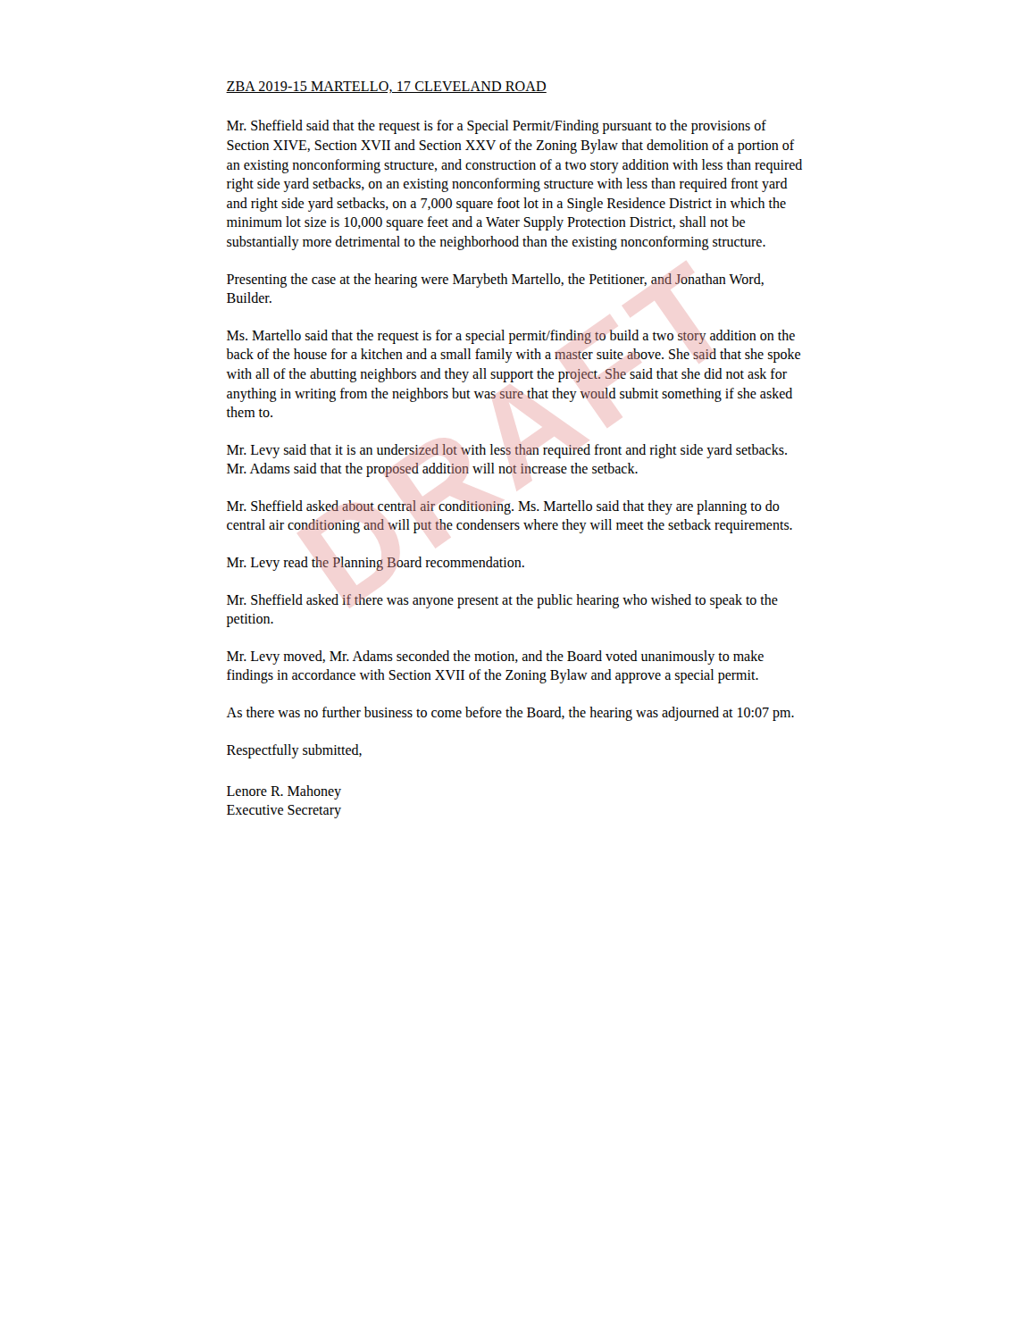DRAFT
ZBA 2019-15 MARTELLO, 17 CLEVELAND ROAD
Mr. Sheffield said that the request is for a Special Permit/Finding pursuant to the provisions of Section XIVE, Section XVII and Section XXV of the Zoning Bylaw that demolition of a portion of an existing nonconforming structure, and construction of a two story addition with less than required right side yard setbacks, on an existing nonconforming structure with less than required front yard and right side yard setbacks, on a 7,000 square foot lot in a Single Residence District in which the minimum lot size is 10,000 square feet and a Water Supply Protection District, shall not be substantially more detrimental to the neighborhood than the existing nonconforming structure.
Presenting the case at the hearing were Marybeth Martello, the Petitioner, and Jonathan Word, Builder.
Ms. Martello said that the request is for a special permit/finding to build a two story addition on the back of the house for a kitchen and a small family with a master suite above. She said that she spoke with all of the abutting neighbors and they all support the project. She said that she did not ask for anything in writing from the neighbors but was sure that they would submit something if she asked them to.
Mr. Levy said that it is an undersized lot with less than required front and right side yard setbacks. Mr. Adams said that the proposed addition will not increase the setback.
Mr. Sheffield asked about central air conditioning. Ms. Martello said that they are planning to do central air conditioning and will put the condensers where they will meet the setback requirements.
Mr. Levy read the Planning Board recommendation.
Mr. Sheffield asked if there was anyone present at the public hearing who wished to speak to the petition.
Mr. Levy moved, Mr. Adams seconded the motion, and the Board voted unanimously to make findings in accordance with Section XVII of the Zoning Bylaw and approve a special permit.
As there was no further business to come before the Board, the hearing was adjourned at 10:07 pm.
Respectfully submitted,
Lenore R. Mahoney
Executive Secretary